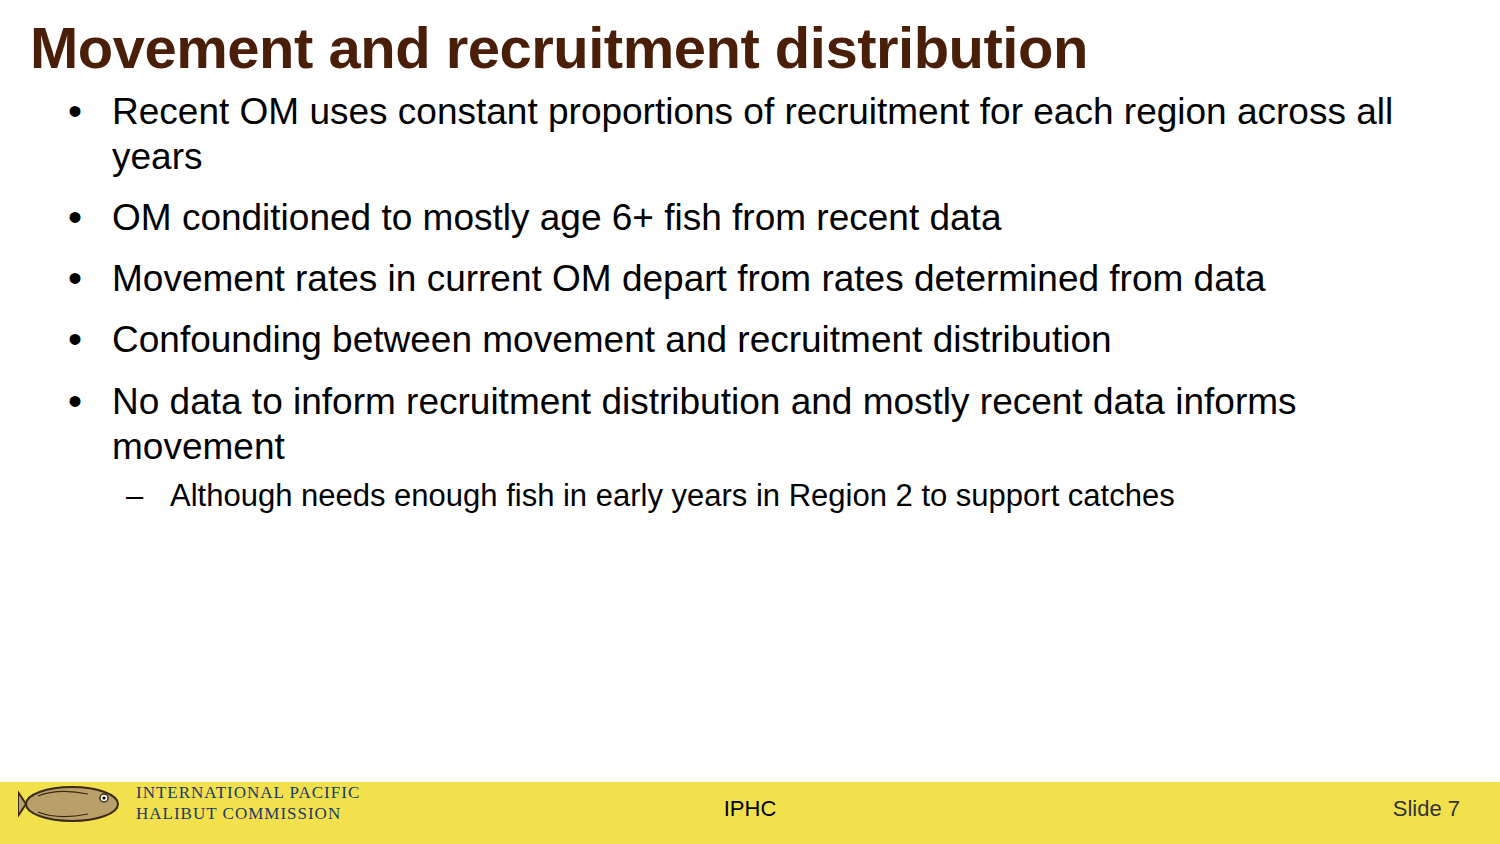Movement and recruitment distribution
Recent OM uses constant proportions of recruitment for each region across all years
OM conditioned to mostly age 6+ fish from recent data
Movement rates in current OM depart from rates determined from data
Confounding between movement and recruitment distribution
No data to inform recruitment distribution and mostly recent data informs movement
Although needs enough fish in early years in Region 2 to support catches
IPHC
Slide 7
International Pacific
Halibut Commission